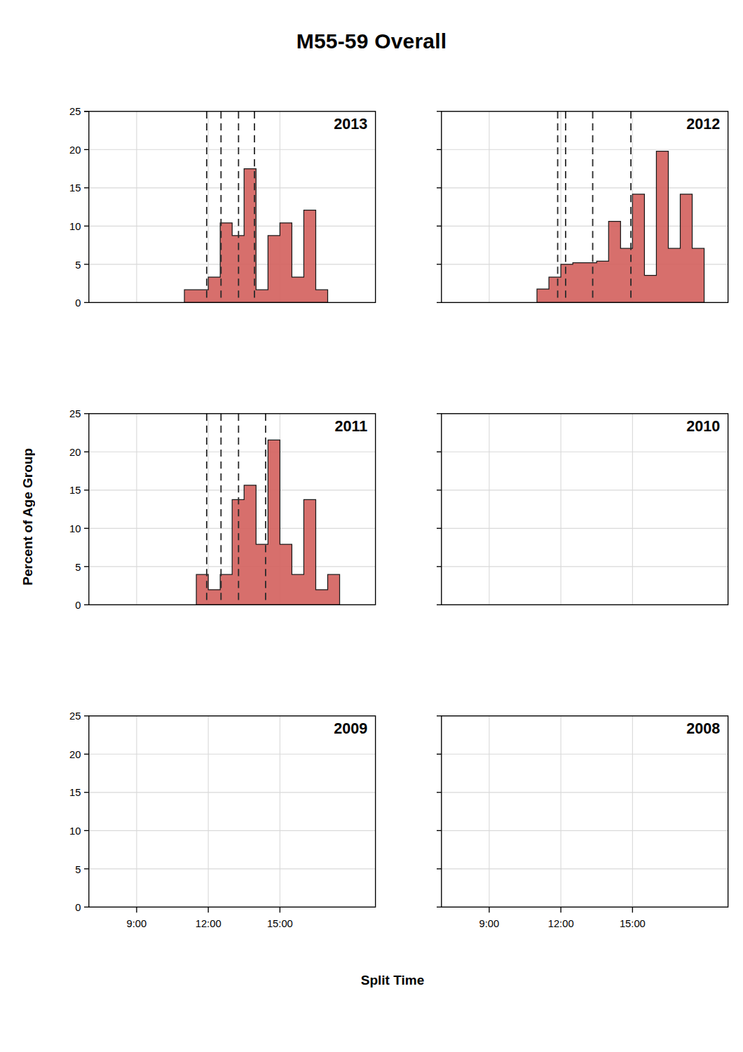M55-59 Overall
Percent of Age Group
2013 split time histogram 0 5 10 15 20 25 25 30 30 30 2013
2012 split time histogram 2012
2011 split time histogram 0 5 10 15 20 25 2011
2010 panel, no data 2010
2009 panel, no data 0 5 10 15 20 25 9:00 12:00 15:00 2009
2008 panel, no data 9:00 12:00 15:00 2008
Split Time
Small multiples of histograms titled "M55-59 Overall". Vertical axis: Percent of Age Group, 0 to 30. Horizontal axis: Split Time with ticks at 9:00, 12:00 and 15:00. Panels for 2013, 2012, 2011 contain red histograms with four dashed vertical reference lines each; panels for 2010, 2009 and 2008 are empty.